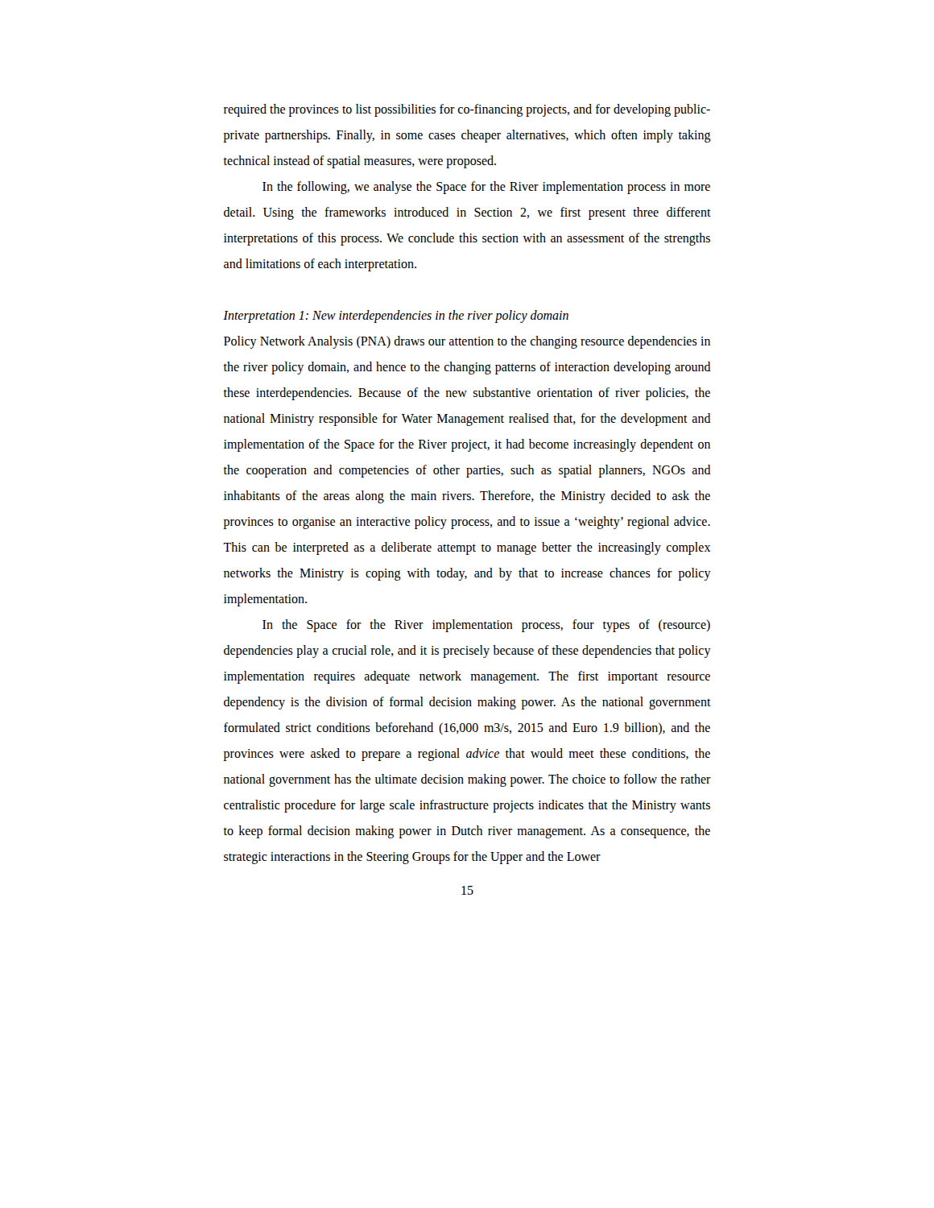required the provinces to list possibilities for co-financing projects, and for developing public-private partnerships. Finally, in some cases cheaper alternatives, which often imply taking technical instead of spatial measures, were proposed.
In the following, we analyse the Space for the River implementation process in more detail. Using the frameworks introduced in Section 2, we first present three different interpretations of this process. We conclude this section with an assessment of the strengths and limitations of each interpretation.
Interpretation 1: New interdependencies in the river policy domain
Policy Network Analysis (PNA) draws our attention to the changing resource dependencies in the river policy domain, and hence to the changing patterns of interaction developing around these interdependencies. Because of the new substantive orientation of river policies, the national Ministry responsible for Water Management realised that, for the development and implementation of the Space for the River project, it had become increasingly dependent on the cooperation and competencies of other parties, such as spatial planners, NGOs and inhabitants of the areas along the main rivers. Therefore, the Ministry decided to ask the provinces to organise an interactive policy process, and to issue a ‘weighty’ regional advice. This can be interpreted as a deliberate attempt to manage better the increasingly complex networks the Ministry is coping with today, and by that to increase chances for policy implementation.
In the Space for the River implementation process, four types of (resource) dependencies play a crucial role, and it is precisely because of these dependencies that policy implementation requires adequate network management. The first important resource dependency is the division of formal decision making power. As the national government formulated strict conditions beforehand (16,000 m3/s, 2015 and Euro 1.9 billion), and the provinces were asked to prepare a regional advice that would meet these conditions, the national government has the ultimate decision making power. The choice to follow the rather centralistic procedure for large scale infrastructure projects indicates that the Ministry wants to keep formal decision making power in Dutch river management. As a consequence, the strategic interactions in the Steering Groups for the Upper and the Lower
15